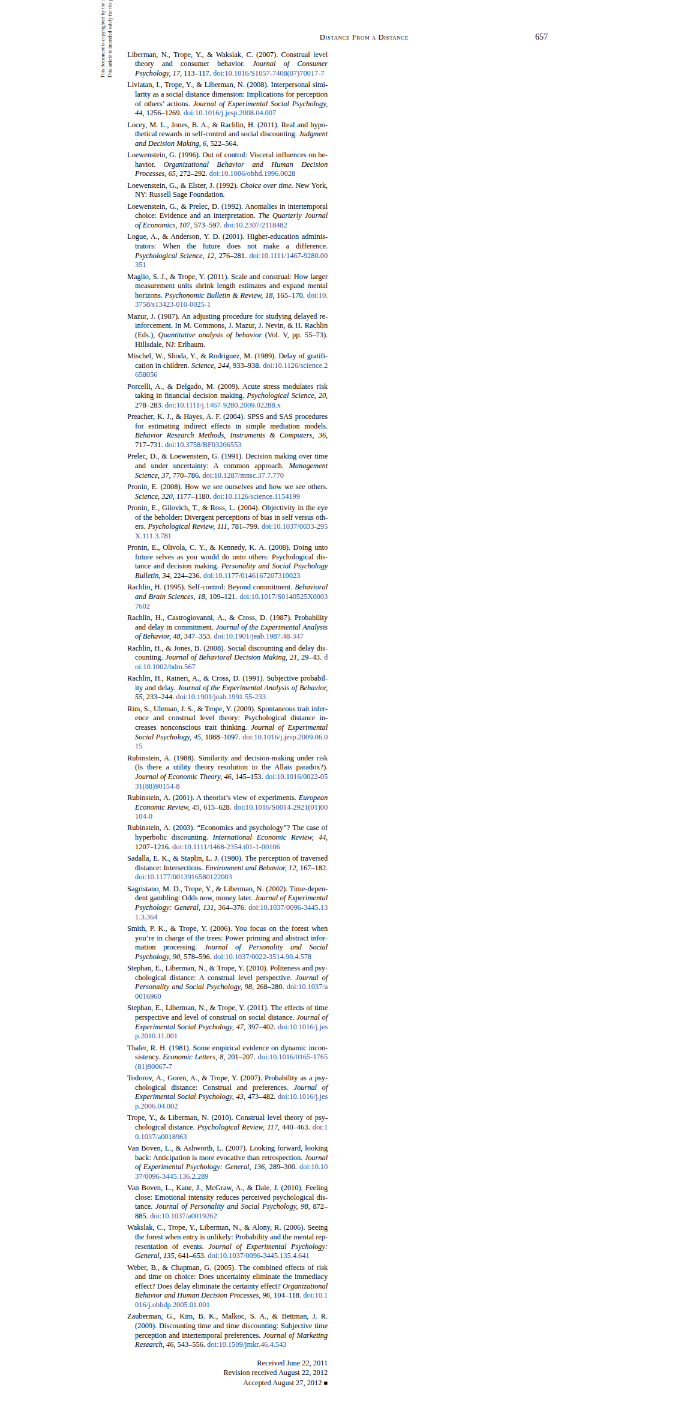This document is copyrighted by the American Psychological Association or one of its allied publishers. This article is intended solely for the personal use of the individual user and is not to be disseminated broadly.
Distance From a Distance 657
Liberman, N., Trope, Y., & Wakslak, C. (2007). Construal level theory and consumer behavior. Journal of Consumer Psychology, 17, 113–117. doi:10.1016/S1057-7408(07)70017-7
Liviatan, I., Trope, Y., & Liberman, N. (2008). Interpersonal similarity as a social distance dimension: Implications for perception of others’ actions. Journal of Experimental Social Psychology, 44, 1256–1269. doi:10.1016/j.jesp.2008.04.007
Locey, M. L., Jones, B. A., & Rachlin, H. (2011). Real and hypothetical rewards in self-control and social discounting. Judgment and Decision Making, 6, 522–564.
Loewenstein, G. (1996). Out of control: Visceral influences on behavior. Organizational Behavior and Human Decision Processes, 65, 272–292. doi:10.1006/obhd.1996.0028
Loewenstein, G., & Elster, J. (1992). Choice over time. New York, NY: Russell Sage Foundation.
Loewenstein, G., & Prelec, D. (1992). Anomalies in intertemporal choice: Evidence and an interpretation. The Quarterly Journal of Economics, 107, 573–597. doi:10.2307/2118482
Logue, A., & Anderson, Y. D. (2001). Higher-education administrators: When the future does not make a difference. Psychological Science, 12, 276–281. doi:10.1111/1467-9280.00351
Maglio, S. J., & Trope, Y. (2011). Scale and construal: How larger measurement units shrink length estimates and expand mental horizons. Psychonomic Bulletin & Review, 18, 165–170. doi:10.3758/s13423-010-0025-1
Mazur, J. (1987). An adjusting procedure for studying delayed reinforcement. In M. Commons, J. Mazur, J. Nevin, & H. Rachlin (Eds.), Quantitative analysis of behavior (Vol. V, pp. 55–73). Hillsdale, NJ: Erlbaum.
Mischel, W., Shoda, Y., & Rodriguez, M. (1989). Delay of gratification in children. Science, 244, 933–938. doi:10.1126/science.2658056
Porcelli, A., & Delgado, M. (2009). Acute stress modulates risk taking in financial decision making. Psychological Science, 20, 278–283. doi:10.1111/j.1467-9280.2009.02288.x
Preacher, K. J., & Hayes, A. F. (2004). SPSS and SAS procedures for estimating indirect effects in simple mediation models. Behavior Research Methods, Instruments & Computers, 36, 717–731. doi:10.3758/BF03206553
Prelec, D., & Loewenstein, G. (1991). Decision making over time and under uncertainty: A common approach. Management Science, 37, 770–786. doi:10.1287/mnsc.37.7.770
Pronin, E. (2008). How we see ourselves and how we see others. Science, 320, 1177–1180. doi:10.1126/science.1154199
Pronin, E., Gilovich, T., & Ross, L. (2004). Objectivity in the eye of the beholder: Divergent perceptions of bias in self versus others. Psychological Review, 111, 781–799. doi:10.1037/0033-295X.111.3.781
Pronin, E., Olivola, C. Y., & Kennedy, K. A. (2008). Doing unto future selves as you would do unto others: Psychological distance and decision making. Personality and Social Psychology Bulletin, 34, 224–236. doi:10.1177/0146167207310023
Rachlin, H. (1995). Self-control: Beyond commitment. Behavioral and Brain Sciences, 18, 109–121. doi:10.1017/S0140525X00037602
Rachlin, H., Castrogiovanni, A., & Cross, D. (1987). Probability and delay in commitment. Journal of the Experimental Analysis of Behavior, 48, 347–353. doi:10.1901/jeab.1987.48-347
Rachlin, H., & Jones, B. (2008). Social discounting and delay discounting. Journal of Behavioral Decision Making, 21, 29–43. doi:10.1002/bdm.567
Rachlin, H., Raineri, A., & Cross, D. (1991). Subjective probability and delay. Journal of the Experimental Analysis of Behavior, 55, 233–244. doi:10.1901/jeab.1991.55-233
Rim, S., Uleman, J. S., & Trope, Y. (2009). Spontaneous trait inference and construal level theory: Psychological distance increases nonconscious trait thinking. Journal of Experimental Social Psychology, 45, 1088–1097. doi:10.1016/j.jesp.2009.06.015
Rubinstein, A. (1988). Similarity and decision-making under risk (Is there a utility theory resolution to the Allais paradox?). Journal of Economic Theory, 46, 145–153. doi:10.1016/0022-0531(88)90154-8
Rubinstein, A. (2001). A theorist’s view of experiments. European Economic Review, 45, 615–628. doi:10.1016/S0014-2921(01)00104-0
Rubinstein, A. (2003). “Economics and psychology”? The case of hyperbolic discounting. International Economic Review, 44, 1207–1216. doi:10.1111/1468-2354.t01-1-00106
Sadalla, E. K., & Staplin, L. J. (1980). The perception of traversed distance: Intersections. Environment and Behavior, 12, 167–182. doi:10.1177/0013916580122003
Sagristano, M. D., Trope, Y., & Liberman, N. (2002). Time-dependent gambling: Odds now, money later. Journal of Experimental Psychology: General, 131, 364–376. doi:10.1037/0096-3445.131.3.364
Smith, P. K., & Trope, Y. (2006). You focus on the forest when you’re in charge of the trees: Power priming and abstract information processing. Journal of Personality and Social Psychology, 90, 578–596. doi:10.1037/0022-3514.90.4.578
Stephan, E., Liberman, N., & Trope, Y. (2010). Politeness and psychological distance: A construal level perspective. Journal of Personality and Social Psychology, 98, 268–280. doi:10.1037/a0016960
Stephan, E., Liberman, N., & Trope, Y. (2011). The effects of time perspective and level of construal on social distance. Journal of Experimental Social Psychology, 47, 397–402. doi:10.1016/j.jesp.2010.11.001
Thaler, R. H. (1981). Some empirical evidence on dynamic inconsistency. Economic Letters, 8, 201–207. doi:10.1016/0165-1765(81)90067-7
Todorov, A., Goren, A., & Trope, Y. (2007). Probability as a psychological distance: Construal and preferences. Journal of Experimental Social Psychology, 43, 473–482. doi:10.1016/j.jesp.2006.04.002
Trope, Y., & Liberman, N. (2010). Construal level theory of psychological distance. Psychological Review, 117, 440–463. doi:10.1037/a0018963
Van Boven, L., & Ashworth, L. (2007). Looking forward, looking back: Anticipation is more evocative than retrospection. Journal of Experimental Psychology: General, 136, 289–300. doi:10.1037/0096-3445.136.2.289
Van Boven, L., Kane, J., McGraw, A., & Dale, J. (2010). Feeling close: Emotional intensity reduces perceived psychological distance. Journal of Personality and Social Psychology, 98, 872–885. doi:10.1037/a0019262
Wakslak, C., Trope, Y., Liberman, N., & Alony, R. (2006). Seeing the forest when entry is unlikely: Probability and the mental representation of events. Journal of Experimental Psychology: General, 135, 641–653. doi:10.1037/0096-3445.135.4.641
Weber, B., & Chapman, G. (2005). The combined effects of risk and time on choice: Does uncertainty eliminate the immediacy effect? Does delay eliminate the certainty effect? Organizational Behavior and Human Decision Processes, 96, 104–118. doi:10.1016/j.obhdp.2005.01.001
Zauberman, G., Kim, B. K., Malkoc, S. A., & Bettman, J. R. (2009). Discounting time and time discounting: Subjective time perception and intertemporal preferences. Journal of Marketing Research, 46, 543–556. doi:10.1509/jmkr.46.4.543
Received June 22, 2011
Revision received August 22, 2012
Accepted August 27, 2012 ■